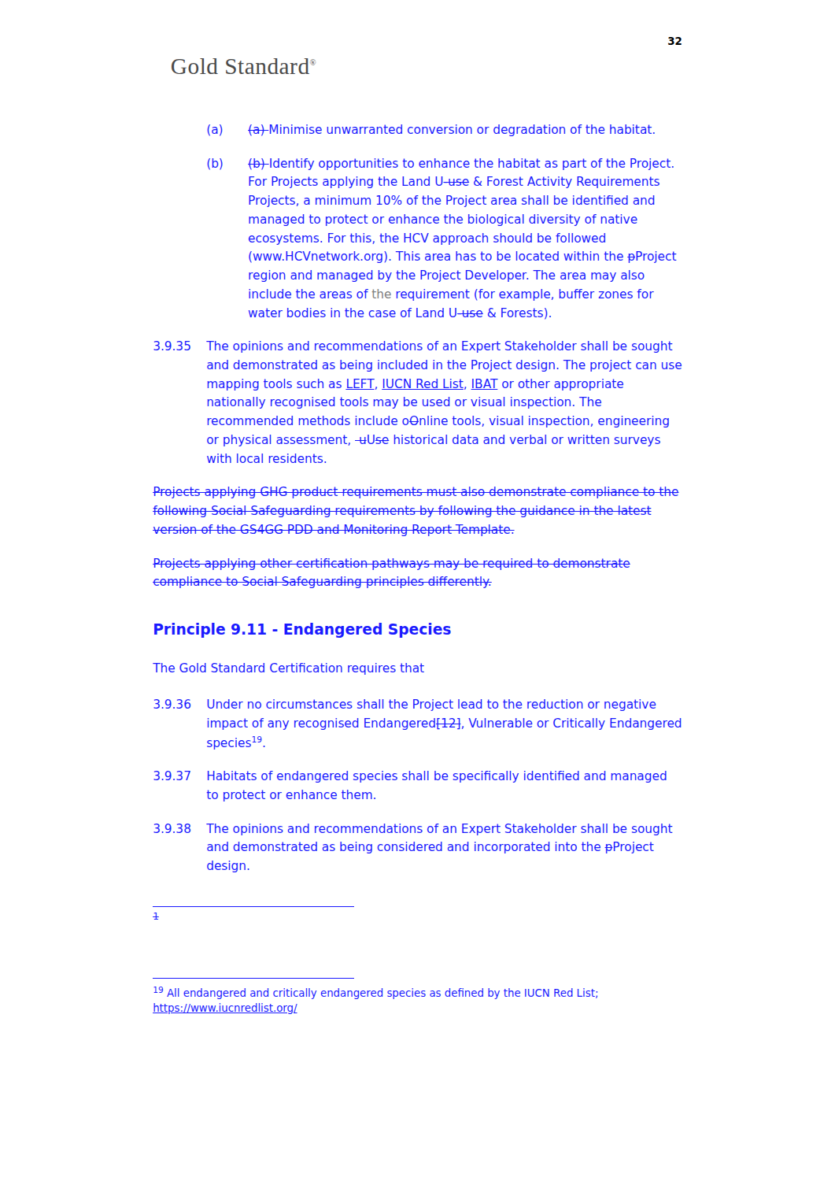32
Gold Standard®
(a)
(a) Minimise unwarranted conversion or degradation of the habitat.
(b)
(b) Identify opportunities to enhance the habitat as part of the Project. For Projects applying the Land U-use & Forest Activity Requirements Projects, a minimum 10% of the Project area shall be identified and managed to protect or enhance the biological diversity of native ecosystems. For this, the HCV approach should be followed (www.HCVnetwork.org). This area has to be located within the p Project region and managed by the Project Developer. The area may also include the areas of the requirement (for example, buffer zones for water bodies in the case of Land U-use & Forests).
3.9.35
The opinions and recommendations of an Expert Stakeholder shall be sought and demonstrated as being included in the Project design. The project can use mapping tools such as LEFT, IUCN Red List, IBAT or other appropriate nationally recognised tools may be used or visual inspection. The recommended methods include oOnline tools, visual inspection, engineering or physical assessment, u Use historical data and verbal or written surveys with local residents.
Projects applying GHG product requirements must also demonstrate compliance to the following Social Safeguarding requirements by following the guidance in the latest version of the GS4GG PDD and Monitoring Report Template.
Projects applying other certification pathways may be required to demonstrate compliance to Social Safeguarding principles differently.
Principle 9.11 - Endangered Species
The Gold Standard Certification requires that
3.9.36
Under no circumstances shall the Project lead to the reduction or negative impact of any recognised Endangered[12], Vulnerable or Critically Endangered species19.
3.9.37
Habitats of endangered species shall be specifically identified and managed to protect or enhance them.
3.9.38
The opinions and recommendations of an Expert Stakeholder shall be sought and demonstrated as being considered and incorporated into the p Project design.
1
19 All endangered and critically endangered species as defined by the IUCN Red List; https://www.iucnredlist.org/